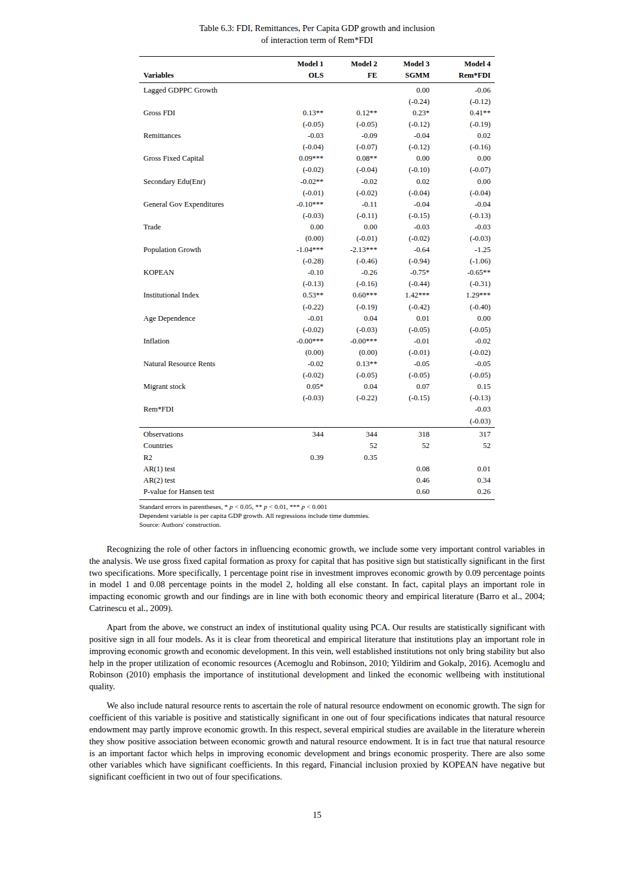Table 6.3: FDI, Remittances, Per Capita GDP growth and inclusion of interaction term of Rem*FDI
| | Model 1 | Model 2 | Model 3 | Model 4 |
| --- | --- | --- | --- | --- |
| Variables | OLS | FE | SGMM | Rem*FDI |
| Lagged GDPPC Growth | | | 0.00 | -0.06 |
| | | | (-0.24) | (-0.12) |
| Gross FDI | 0.13** | 0.12** | 0.23* | 0.41** |
| | (-0.05) | (-0.05) | (-0.12) | (-0.19) |
| Remittances | -0.03 | -0.09 | -0.04 | 0.02 |
| | (-0.04) | (-0.07) | (-0.12) | (-0.16) |
| Gross Fixed Capital | 0.09*** | 0.08** | 0.00 | 0.00 |
| | (-0.02) | (-0.04) | (-0.10) | (-0.07) |
| Secondary Edu(Enr) | -0.02** | -0.02 | 0.02 | 0.00 |
| | (-0.01) | (-0.02) | (-0.04) | (-0.04) |
| General Gov Expenditures | -0.10*** | -0.11 | -0.04 | -0.04 |
| | (-0.03) | (-0.11) | (-0.15) | (-0.13) |
| Trade | 0.00 | 0.00 | -0.03 | -0.03 |
| | (0.00) | (-0.01) | (-0.02) | (-0.03) |
| Population Growth | -1.04*** | -2.13*** | -0.64 | -1.25 |
| | (-0.28) | (-0.46) | (-0.94) | (-1.06) |
| KOPEAN | -0.10 | -0.26 | -0.75* | -0.65** |
| | (-0.13) | (-0.16) | (-0.44) | (-0.31) |
| Institutional Index | 0.53** | 0.60*** | 1.42*** | 1.29*** |
| | (-0.22) | (-0.19) | (-0.42) | (-0.40) |
| Age Dependence | -0.01 | 0.04 | 0.01 | 0.00 |
| | (-0.02) | (-0.03) | (-0.05) | (-0.05) |
| Inflation | -0.00*** | -0.00*** | -0.01 | -0.02 |
| | (0.00) | (0.00) | (-0.01) | (-0.02) |
| Natural Resource Rents | -0.02 | 0.13** | -0.05 | -0.05 |
| | (-0.02) | (-0.05) | (-0.05) | (-0.05) |
| Migrant stock | 0.05* | 0.04 | 0.07 | 0.15 |
| | (-0.03) | (-0.22) | (-0.15) | (-0.13) |
| Rem*FDI | | | | -0.03 |
| | | | | (-0.03) |
| Observations | 344 | 344 | 318 | 317 |
| Countries | | 52 | 52 | 52 |
| R2 | 0.39 | 0.35 | | |
| AR(1) test | | | 0.08 | 0.01 |
| AR(2) test | | | 0.46 | 0.34 |
| P-value for Hansen test | | | 0.60 | 0.26 |
Standard errors in parentheses, * p < 0.05, ** p < 0.01, *** p < 0.001
Dependent variable is per capita GDP growth. All regressions include time dummies.
Source: Authors' construction.
Recognizing the role of other factors in influencing economic growth, we include some very important control variables in the analysis. We use gross fixed capital formation as proxy for capital that has positive sign but statistically significant in the first two specifications. More specifically, 1 percentage point rise in investment improves economic growth by 0.09 percentage points in model 1 and 0.08 percentage points in the model 2, holding all else constant. In fact, capital plays an important role in impacting economic growth and our findings are in line with both economic theory and empirical literature (Barro et al., 2004; Catrinescu et al., 2009).
Apart from the above, we construct an index of institutional quality using PCA. Our results are statistically significant with positive sign in all four models. As it is clear from theoretical and empirical literature that institutions play an important role in improving economic growth and economic development. In this vein, well established institutions not only bring stability but also help in the proper utilization of economic resources (Acemoglu and Robinson, 2010; Yildirim and Gokalp, 2016). Acemoglu and Robinson (2010) emphasis the importance of institutional development and linked the economic wellbeing with institutional quality.
We also include natural resource rents to ascertain the role of natural resource endowment on economic growth. The sign for coefficient of this variable is positive and statistically significant in one out of four specifications indicates that natural resource endowment may partly improve economic growth. In this respect, several empirical studies are available in the literature wherein they show positive association between economic growth and natural resource endowment. It is in fact true that natural resource is an important factor which helps in improving economic development and brings economic prosperity. There are also some other variables which have significant coefficients. In this regard, Financial inclusion proxied by KOPEAN have negative but significant coefficient in two out of four specifications.
15